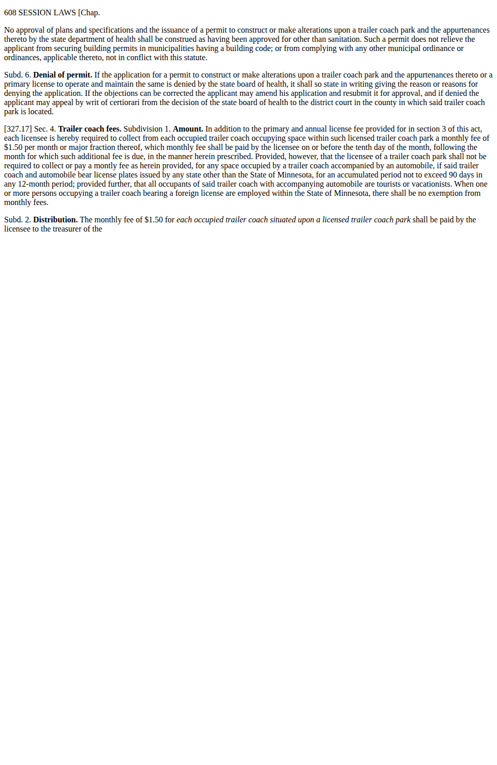608 SESSION LAWS [Chap.
No approval of plans and specifications and the issuance of a permit to construct or make alterations upon a trailer coach park and the appurtenances thereto by the state department of health shall be construed as having been approved for other than sanitation. Such a permit does not relieve the applicant from securing building permits in municipalities having a building code; or from complying with any other municipal ordinance or ordinances, applicable thereto, not in conflict with this statute.
Subd. 6. Denial of permit. If the application for a permit to construct or make alterations upon a trailer coach park and the appurtenances thereto or a primary license to operate and maintain the same is denied by the state board of health, it shall so state in writing giving the reason or reasons for denying the application. If the objections can be corrected the applicant may amend his application and resubmit it for approval, and if denied the applicant may appeal by writ of certiorari from the decision of the state board of health to the district court in the county in which said trailer coach park is located.
[327.17] Sec. 4. Trailer coach fees. Subdivision 1. Amount. In addition to the primary and annual license fee provided for in section 3 of this act, each licensee is hereby required to collect from each occupied trailer coach occupying space within such licensed trailer coach park a monthly fee of $1.50 per month or major fraction thereof, which monthly fee shall be paid by the licensee on or before the tenth day of the month, following the month for which such additional fee is due, in the manner herein prescribed. Provided, however, that the licensee of a trailer coach park shall not be required to collect or pay a montly fee as herein provided, for any space occupied by a trailer coach accompanied by an automobile, if said trailer coach and automobile bear license plates issued by any state other than the State of Minnesota, for an accumulated period not to exceed 90 days in any 12-month period; provided further, that all occupants of said trailer coach with accompanying automobile are tourists or vacationists. When one or more persons occupying a trailer coach bearing a foreign license are employed within the State of Minnesota, there shall be no exemption from monthly fees.
Subd. 2. Distribution. The monthly fee of $1.50 for each occupied trailer coach situated upon a licensed trailer coach park shall be paid by the licensee to the treasurer of the